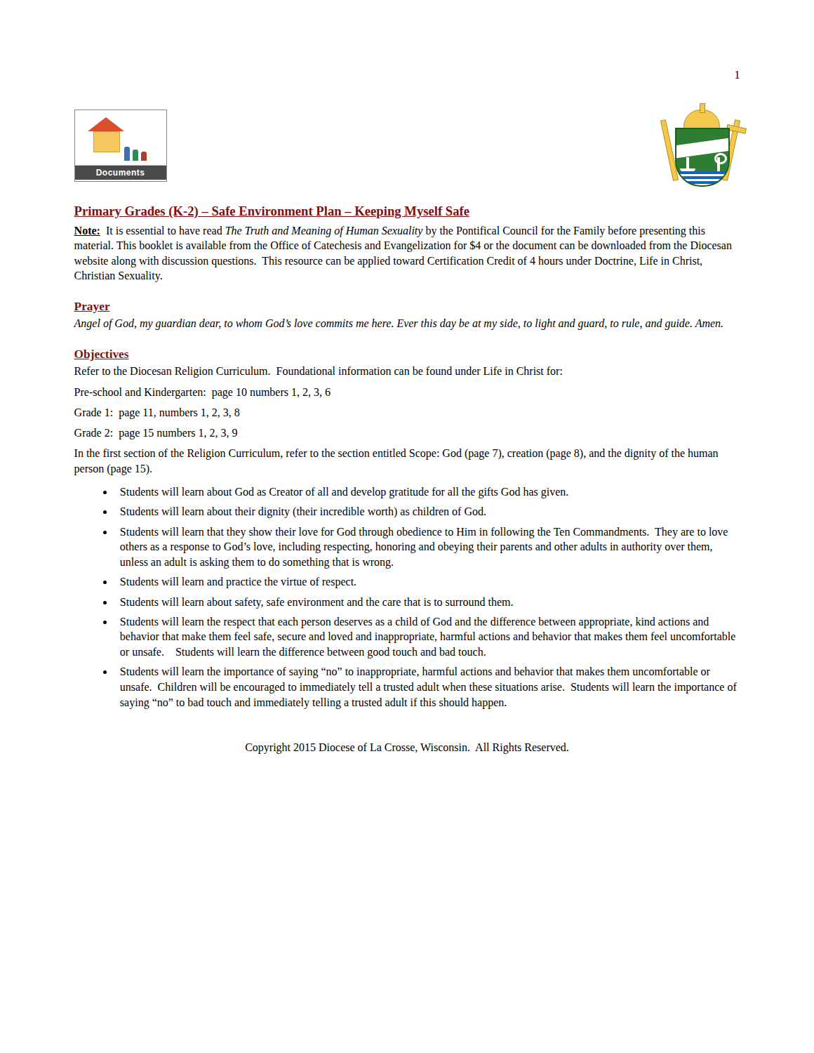1
Documents
Primary Grades (K-2) – Safe Environment Plan – Keeping Myself Safe
Note: It is essential to have read The Truth and Meaning of Human Sexuality by the Pontifical Council for the Family before presenting this material. This booklet is available from the Office of Catechesis and Evangelization for $4 or the document can be downloaded from the Diocesan website along with discussion questions. This resource can be applied toward Certification Credit of 4 hours under Doctrine, Life in Christ, Christian Sexuality.
Prayer
Angel of God, my guardian dear, to whom God’s love commits me here. Ever this day be at my side, to light and guard, to rule, and guide. Amen.
Objectives
Refer to the Diocesan Religion Curriculum. Foundational information can be found under Life in Christ for:
Pre-school and Kindergarten: page 10 numbers 1, 2, 3, 6
Grade 1: page 11, numbers 1, 2, 3, 8
Grade 2: page 15 numbers 1, 2, 3, 9
In the first section of the Religion Curriculum, refer to the section entitled Scope: God (page 7), creation (page 8), and the dignity of the human person (page 15).
Students will learn about God as Creator of all and develop gratitude for all the gifts God has given.
Students will learn about their dignity (their incredible worth) as children of God.
Students will learn that they show their love for God through obedience to Him in following the Ten Commandments. They are to love others as a response to God’s love, including respecting, honoring and obeying their parents and other adults in authority over them, unless an adult is asking them to do something that is wrong.
Students will learn and practice the virtue of respect.
Students will learn about safety, safe environment and the care that is to surround them.
Students will learn the respect that each person deserves as a child of God and the difference between appropriate, kind actions and behavior that make them feel safe, secure and loved and inappropriate, harmful actions and behavior that makes them feel uncomfortable or unsafe. Students will learn the difference between good touch and bad touch.
Students will learn the importance of saying “no” to inappropriate, harmful actions and behavior that makes them uncomfortable or unsafe. Children will be encouraged to immediately tell a trusted adult when these situations arise. Students will learn the importance of saying “no” to bad touch and immediately telling a trusted adult if this should happen.
Copyright 2015 Diocese of La Crosse, Wisconsin. All Rights Reserved.